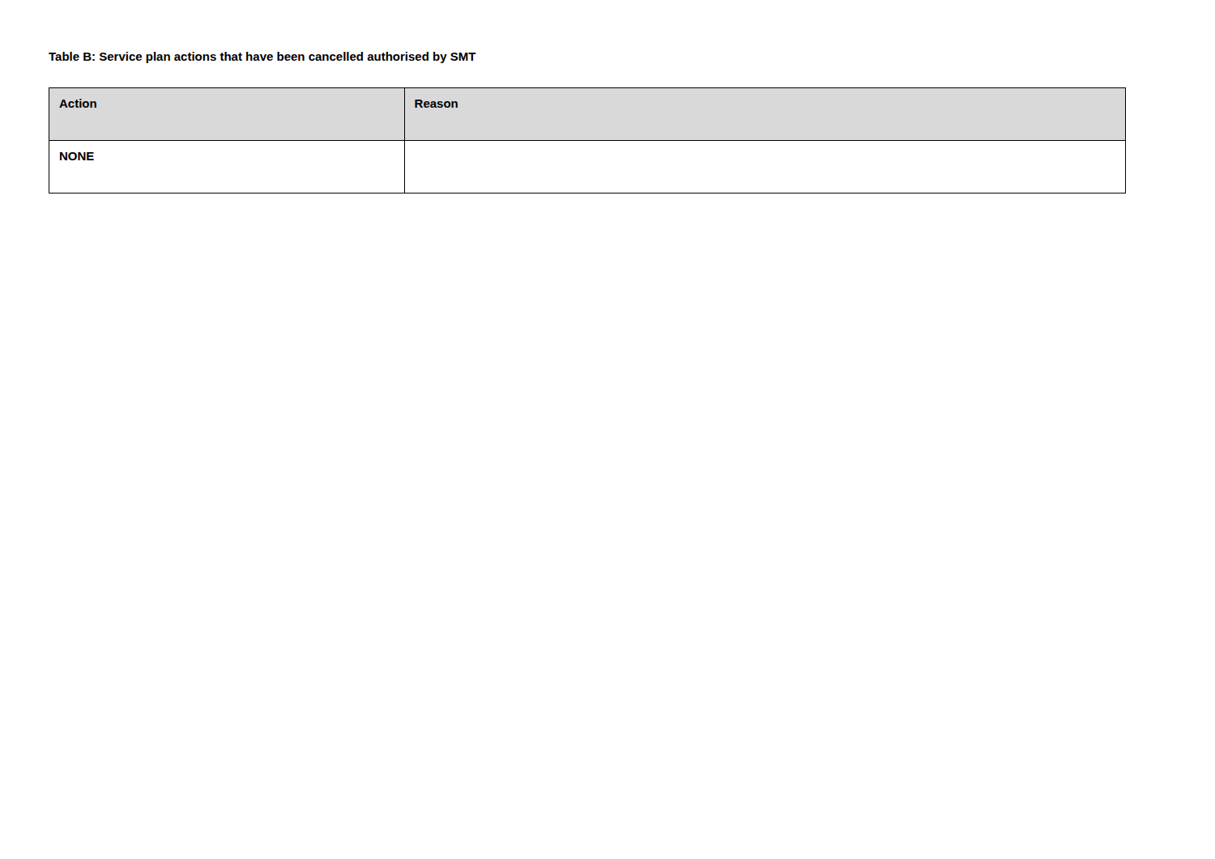Table B: Service plan actions that have been cancelled authorised by SMT
| Action | Reason |
| --- | --- |
| NONE | |